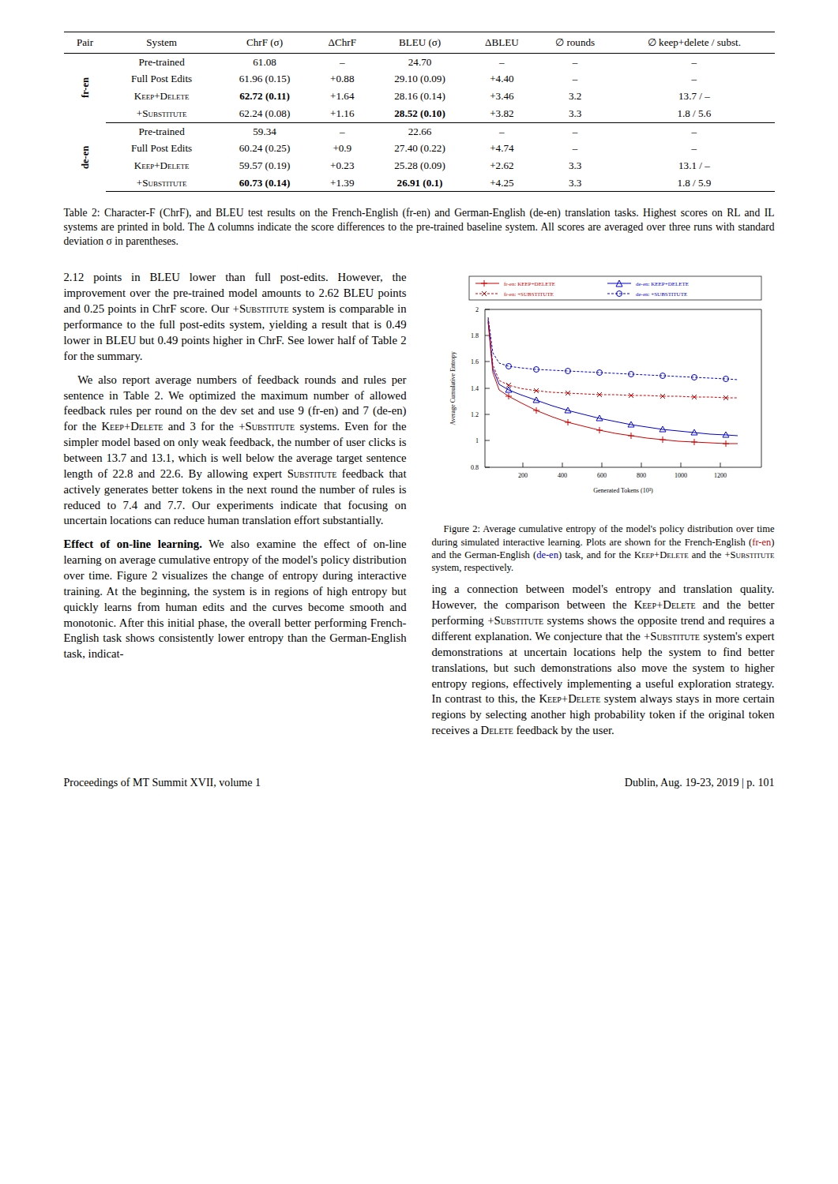| Pair | System | ChrF (σ) | ΔChrF | BLEU (σ) | ΔBLEU | ∅ rounds | ∅ keep+delete / subst. |
| --- | --- | --- | --- | --- | --- | --- | --- |
| fr-en | Pre-trained | 61.08 | – | 24.70 | – | – | – |
| Full Post Edits | 61.96 (0.15) | +0.88 | 29.10 (0.09) | +4.40 | – | – |
| Keep+Delete | 62.72 (0.11) | +1.64 | 28.16 (0.14) | +3.46 | 3.2 | 13.7 / – |
| +Substitute | 62.24 (0.08) | +1.16 | 28.52 (0.10) | +3.82 | 3.3 | 1.8 / 5.6 |
| de-en | Pre-trained | 59.34 | – | 22.66 | – | – | – |
| Full Post Edits | 60.24 (0.25) | +0.9 | 27.40 (0.22) | +4.74 | – | – |
| Keep+Delete | 59.57 (0.19) | +0.23 | 25.28 (0.09) | +2.62 | 3.3 | 13.1 / – |
| +Substitute | 60.73 (0.14) | +1.39 | 26.91 (0.1) | +4.25 | 3.3 | 1.8 / 5.9 |
Table 2: Character-F (ChrF), and BLEU test results on the French-English (fr-en) and German-English (de-en) translation tasks. Highest scores on RL and IL systems are printed in bold. The Δ columns indicate the score differences to the pre-trained baseline system. All scores are averaged over three runs with standard deviation σ in parentheses.
2.12 points in BLEU lower than full post-edits. However, the improvement over the pre-trained model amounts to 2.62 BLEU points and 0.25 points in ChrF score. Our +Substitute system is comparable in performance to the full post-edits system, yielding a result that is 0.49 lower in BLEU but 0.49 points higher in ChrF. See lower half of Table 2 for the summary.
We also report average numbers of feedback rounds and rules per sentence in Table 2. We optimized the maximum number of allowed feedback rules per round on the dev set and use 9 (fr-en) and 7 (de-en) for the Keep+Delete and 3 for the +Substitute systems. Even for the simpler model based on only weak feedback, the number of user clicks is between 13.7 and 13.1, which is well below the average target sentence length of 22.8 and 22.6. By allowing expert Substitute feedback that actively generates better tokens in the next round the number of rules is reduced to 7.4 and 7.7. Our experiments indicate that focusing on uncertain locations can reduce human translation effort substantially.
Effect of on-line learning.
We also examine the effect of on-line learning on average cumulative entropy of the model's policy distribution over time. Figure 2 visualizes the change of entropy during interactive training. At the beginning, the system is in regions of high entropy but quickly learns from human edits and the curves become smooth and monotonic. After this initial phase, the overall better performing French-English task shows consistently lower entropy than the German-English task, indicat-
fr-en: KEEP+DELETE fr-en: +SUBSTITUTE de-en: KEEP+DELETE de-en: +SUBSTITUTE 2 1.8 1.6 1.4 1.2 1 0.8 200 400 600 800 1000 1200 Generated Tokens (10³) Average Cumulative Entropy
Figure 2: Average cumulative entropy of the model's policy distribution over time during simulated interactive learning. Plots are shown for the French-English (fr-en) and the German-English (de-en) task, and for the Keep+Delete and the +Substitute system, respectively.
ing a connection between model's entropy and translation quality. However, the comparison between the Keep+Delete and the better performing +Substitute systems shows the opposite trend and requires a different explanation. We conjecture that the +Substitute system's expert demonstrations at uncertain locations help the system to find better translations, but such demonstrations also move the system to higher entropy regions, effectively implementing a useful exploration strategy. In contrast to this, the Keep+Delete system always stays in more certain regions by selecting another high probability token if the original token receives a Delete feedback by the user.
Proceedings of MT Summit XVII, volume 1 Dublin, Aug. 19-23, 2019 | p. 101